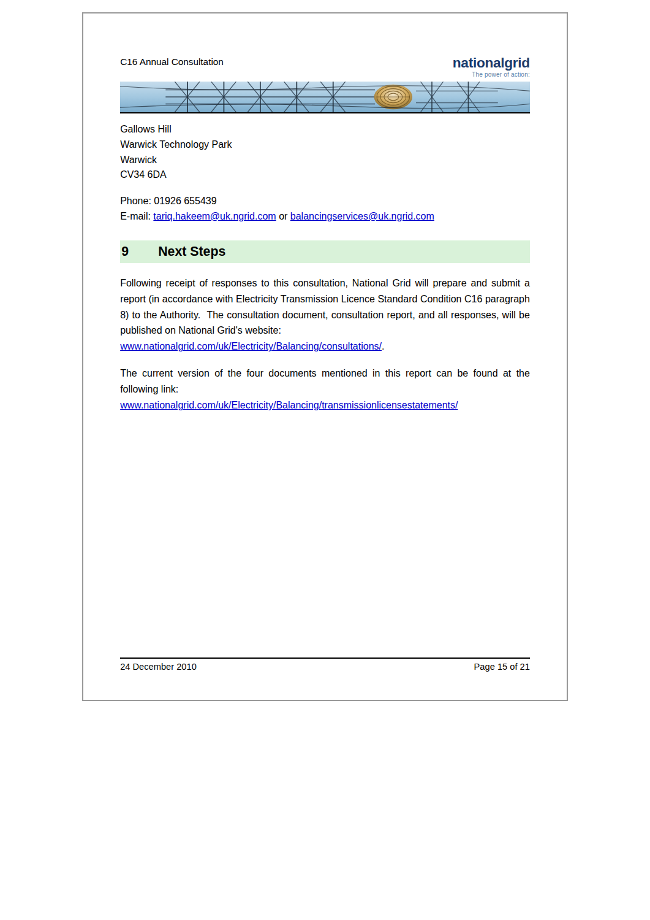C16 Annual Consultation
nationalgrid
The power of action:
Gallows Hill
Warwick Technology Park
Warwick
CV34 6DA
Phone: 01926 655439
E-mail: tariq.hakeem@uk.ngrid.com or balancingservices@uk.ngrid.com
9 Next Steps
Following receipt of responses to this consultation, National Grid will prepare and submit a report (in accordance with Electricity Transmission Licence Standard Condition C16 paragraph 8) to the Authority. The consultation document, consultation report, and all responses, will be published on National Grid's website:
www.nationalgrid.com/uk/Electricity/Balancing/consultations/.
The current version of the four documents mentioned in this report can be found at the following link:
www.nationalgrid.com/uk/Electricity/Balancing/transmissionlicensestatements/
24 December 2010 Page 15 of 21